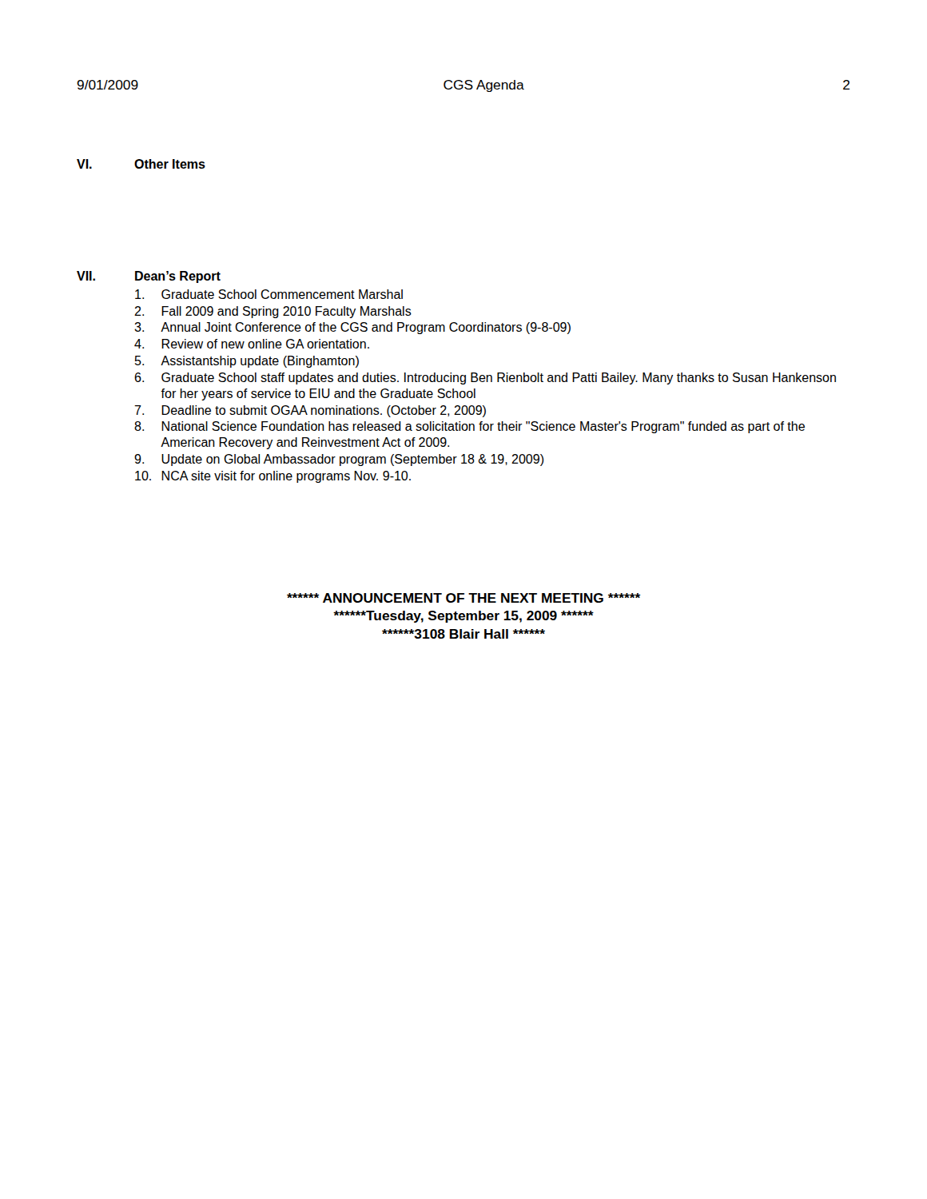9/01/2009 CGS Agenda 2
VI. Other Items
VII.
Dean’s Report
1. Graduate School Commencement Marshal
2. Fall 2009 and Spring 2010 Faculty Marshals
3. Annual Joint Conference of the CGS and Program Coordinators (9-8-09)
4. Review of new online GA orientation.
5. Assistantship update (Binghamton)
6. Graduate School staff updates and duties. Introducing Ben Rienbolt and Patti Bailey. Many thanks to Susan Hankenson for her years of service to EIU and the Graduate School
7. Deadline to submit OGAA nominations. (October 2, 2009)
8. National Science Foundation has released a solicitation for their "Science Master's Program" funded as part of the American Recovery and Reinvestment Act of 2009.
9. Update on Global Ambassador program (September 18 & 19, 2009)
10. NCA site visit for online programs Nov. 9-10.
****** ANNOUNCEMENT OF THE NEXT MEETING ******
******Tuesday, September 15, 2009 ******
******3108 Blair Hall ******